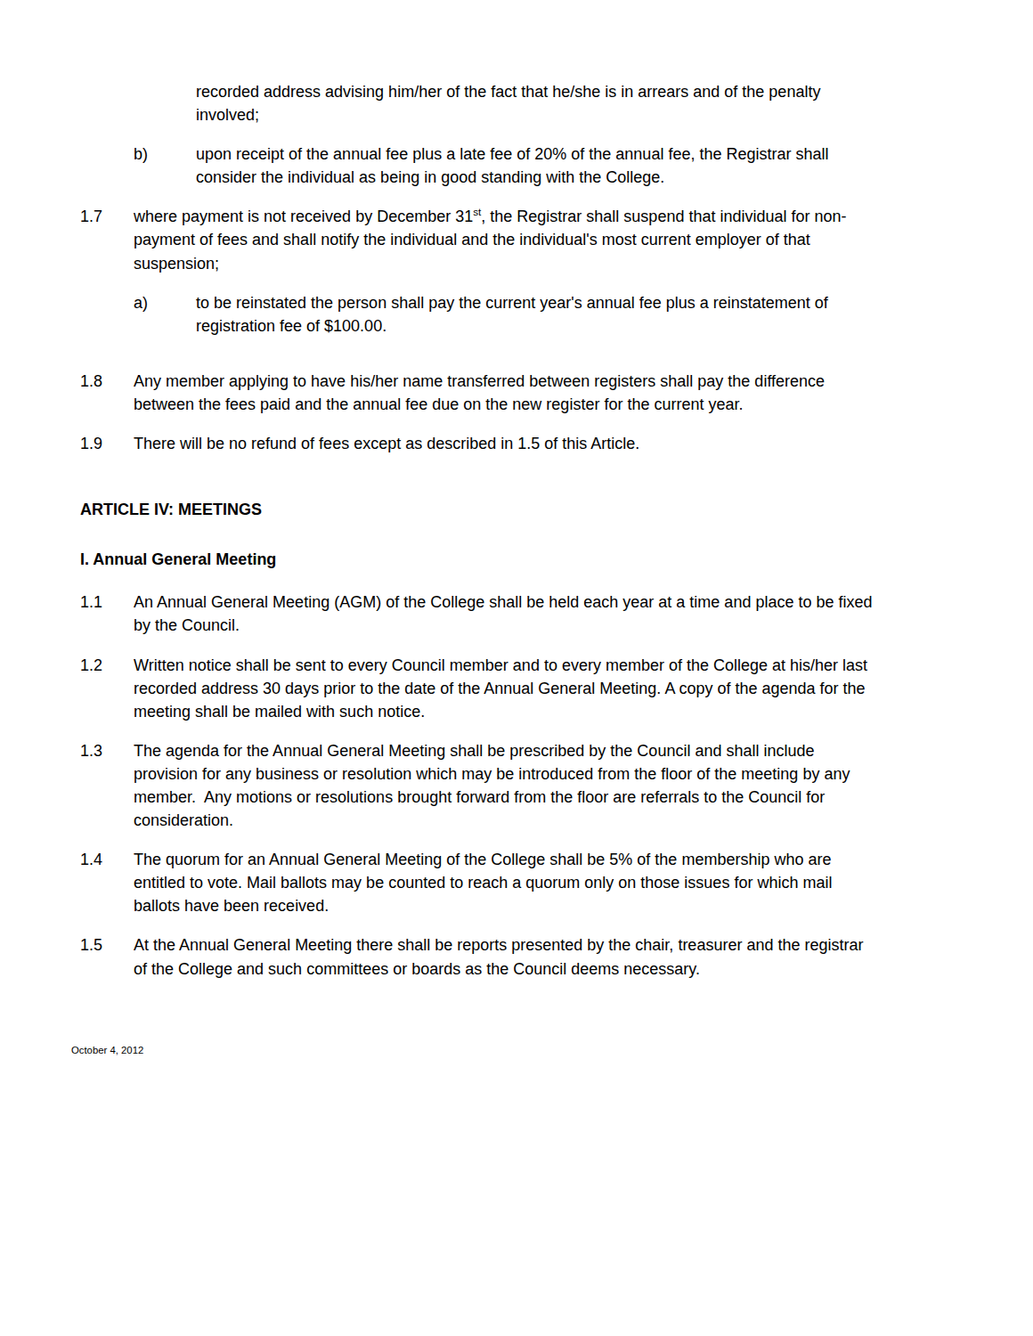recorded address advising him/her of the fact that he/she is in arrears and of the penalty involved;
b)
upon receipt of the annual fee plus a late fee of 20% of the annual fee, the Registrar shall consider the individual as being in good standing with the College.
1.7
where payment is not received by December 31st, the Registrar shall suspend that individual for non-payment of fees and shall notify the individual and the individual's most current employer of that suspension;
a)
to be reinstated the person shall pay the current year's annual fee plus a reinstatement of registration fee of $100.00.
1.8
Any member applying to have his/her name transferred between registers shall pay the difference between the fees paid and the annual fee due on the new register for the current year.
1.9
There will be no refund of fees except as described in 1.5 of this Article.
ARTICLE IV: MEETINGS
I. Annual General Meeting
1.1
An Annual General Meeting (AGM) of the College shall be held each year at a time and place to be fixed by the Council.
1.2
Written notice shall be sent to every Council member and to every member of the College at his/her last recorded address 30 days prior to the date of the Annual General Meeting. A copy of the agenda for the meeting shall be mailed with such notice.
1.3
The agenda for the Annual General Meeting shall be prescribed by the Council and shall include provision for any business or resolution which may be introduced from the floor of the meeting by any member. Any motions or resolutions brought forward from the floor are referrals to the Council for consideration.
1.4
The quorum for an Annual General Meeting of the College shall be 5% of the membership who are entitled to vote. Mail ballots may be counted to reach a quorum only on those issues for which mail ballots have been received.
1.5
At the Annual General Meeting there shall be reports presented by the chair, treasurer and the registrar of the College and such committees or boards as the Council deems necessary.
October 4, 2012